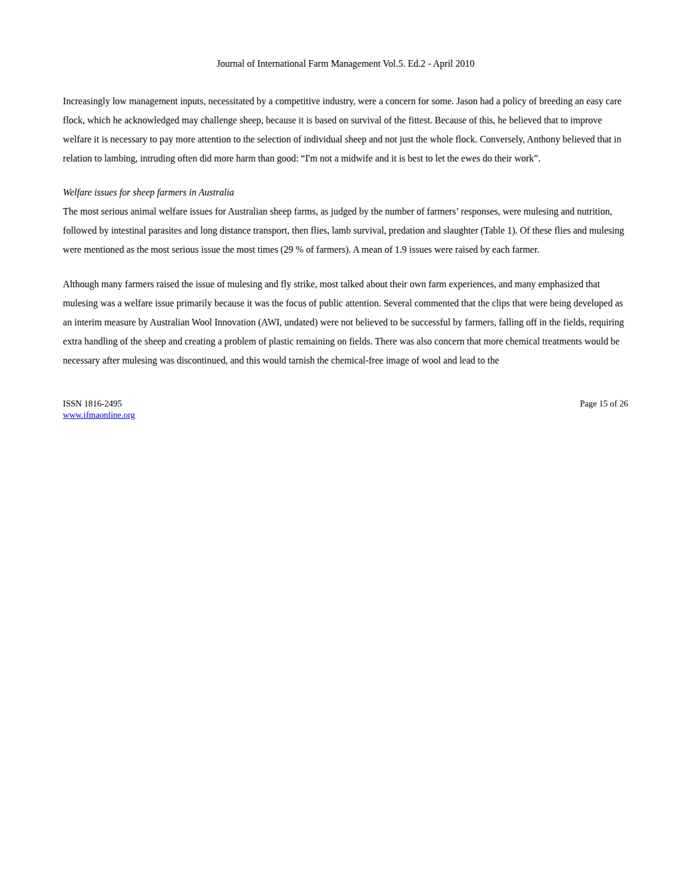Journal of International Farm Management Vol.5. Ed.2 - April 2010
Increasingly low management inputs, necessitated by a competitive industry, were a concern for some. Jason had a policy of breeding an easy care flock, which he acknowledged may challenge sheep, because it is based on survival of the fittest. Because of this, he believed that to improve welfare it is necessary to pay more attention to the selection of individual sheep and not just the whole flock. Conversely, Anthony believed that in relation to lambing, intruding often did more harm than good: “I'm not a midwife and it is best to let the ewes do their work”.
Welfare issues for sheep farmers in Australia
The most serious animal welfare issues for Australian sheep farms, as judged by the number of farmers’ responses, were mulesing and nutrition, followed by intestinal parasites and long distance transport, then flies, lamb survival, predation and slaughter (Table 1). Of these flies and mulesing were mentioned as the most serious issue the most times (29 % of farmers). A mean of 1.9 issues were raised by each farmer.
Although many farmers raised the issue of mulesing and fly strike, most talked about their own farm experiences, and many emphasized that mulesing was a welfare issue primarily because it was the focus of public attention. Several commented that the clips that were being developed as an interim measure by Australian Wool Innovation (AWI, undated) were not believed to be successful by farmers, falling off in the fields, requiring extra handling of the sheep and creating a problem of plastic remaining on fields. There was also concern that more chemical treatments would be necessary after mulesing was discontinued, and this would tarnish the chemical-free image of wool and lead to the
ISSN 1816-2495
www.ifmaonline.org
Page 15 of 26